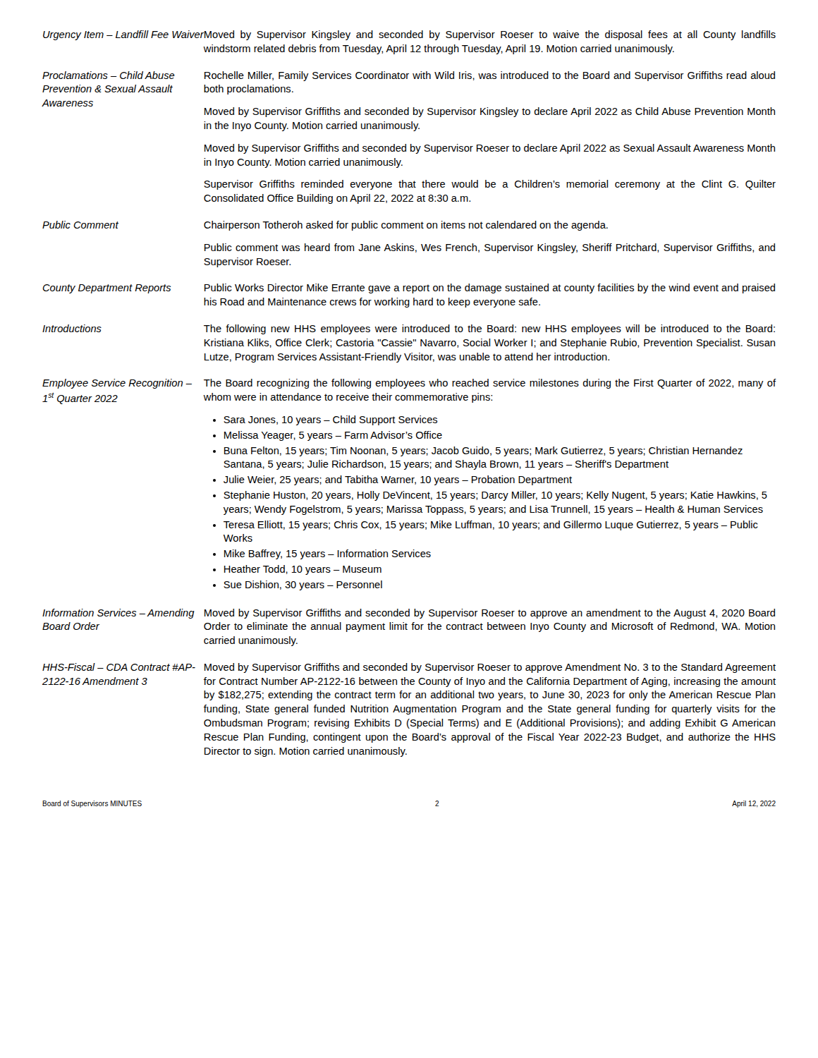| Urgency Item – Landfill Fee Waiver | Moved by Supervisor Kingsley and seconded by Supervisor Roeser to waive the disposal fees at all County landfills windstorm related debris from Tuesday, April 12 through Tuesday, April 19. Motion carried unanimously. |
| Proclamations – Child Abuse Prevention & Sexual Assault Awareness | Rochelle Miller, Family Services Coordinator with Wild Iris, was introduced to the Board and Supervisor Griffiths read aloud both proclamations. Moved by Supervisor Griffiths and seconded by Supervisor Kingsley to declare April 2022 as Child Abuse Prevention Month in the Inyo County. Motion carried unanimously. Moved by Supervisor Griffiths and seconded by Supervisor Roeser to declare April 2022 as Sexual Assault Awareness Month in Inyo County. Motion carried unanimously. Supervisor Griffiths reminded everyone that there would be a Children’s memorial ceremony at the Clint G. Quilter Consolidated Office Building on April 22, 2022 at 8:30 a.m. |
| Public Comment | Chairperson Totheroh asked for public comment on items not calendared on the agenda. Public comment was heard from Jane Askins, Wes French, Supervisor Kingsley, Sheriff Pritchard, Supervisor Griffiths, and Supervisor Roeser. |
| County Department Reports | Public Works Director Mike Errante gave a report on the damage sustained at county facilities by the wind event and praised his Road and Maintenance crews for working hard to keep everyone safe. |
| Introductions | The following new HHS employees were introduced to the Board: new HHS employees will be introduced to the Board: Kristiana Kliks, Office Clerk; Castoria "Cassie" Navarro, Social Worker I; and Stephanie Rubio, Prevention Specialist. Susan Lutze, Program Services Assistant-Friendly Visitor, was unable to attend her introduction. |
| Employee Service Recognition – 1 st Quarter 2022 | The Board recognizing the following employees who reached service milestones during the First Quarter of 2022, many of whom were in attendance to receive their commemorative pins: Sara Jones, 10 years – Child Support Services Melissa Yeager, 5 years – Farm Advisor’s Office Buna Felton, 15 years; Tim Noonan, 5 years; Jacob Guido, 5 years; Mark Gutierrez, 5 years; Christian Hernandez Santana, 5 years; Julie Richardson, 15 years; and Shayla Brown, 11 years – Sheriff's Department Julie Weier, 25 years; and Tabitha Warner, 10 years – Probation Department Stephanie Huston, 20 years, Holly DeVincent, 15 years; Darcy Miller, 10 years; Kelly Nugent, 5 years; Katie Hawkins, 5 years; Wendy Fogelstrom, 5 years; Marissa Toppass, 5 years; and Lisa Trunnell, 15 years – Health & Human Services Teresa Elliott, 15 years; Chris Cox, 15 years; Mike Luffman, 10 years; and Gillermo Luque Gutierrez, 5 years – Public Works Mike Baffrey, 15 years – Information Services Heather Todd, 10 years – Museum Sue Dishion, 30 years – Personnel |
| Information Services – Amending Board Order | Moved by Supervisor Griffiths and seconded by Supervisor Roeser to approve an amendment to the August 4, 2020 Board Order to eliminate the annual payment limit for the contract between Inyo County and Microsoft of Redmond, WA. Motion carried unanimously. |
| HHS-Fiscal – CDA Contract #AP-2122-16 Amendment 3 | Moved by Supervisor Griffiths and seconded by Supervisor Roeser to approve Amendment No. 3 to the Standard Agreement for Contract Number AP-2122-16 between the County of Inyo and the California Department of Aging, increasing the amount by $182,275; extending the contract term for an additional two years, to June 30, 2023 for only the American Rescue Plan funding, State general funded Nutrition Augmentation Program and the State general funding for quarterly visits for the Ombudsman Program; revising Exhibits D (Special Terms) and E (Additional Provisions); and adding Exhibit G American Rescue Plan Funding, contingent upon the Board’s approval of the Fiscal Year 2022-23 Budget, and authorize the HHS Director to sign. Motion carried unanimously. |
Board of Supervisors MINUTES 2 April 12, 2022